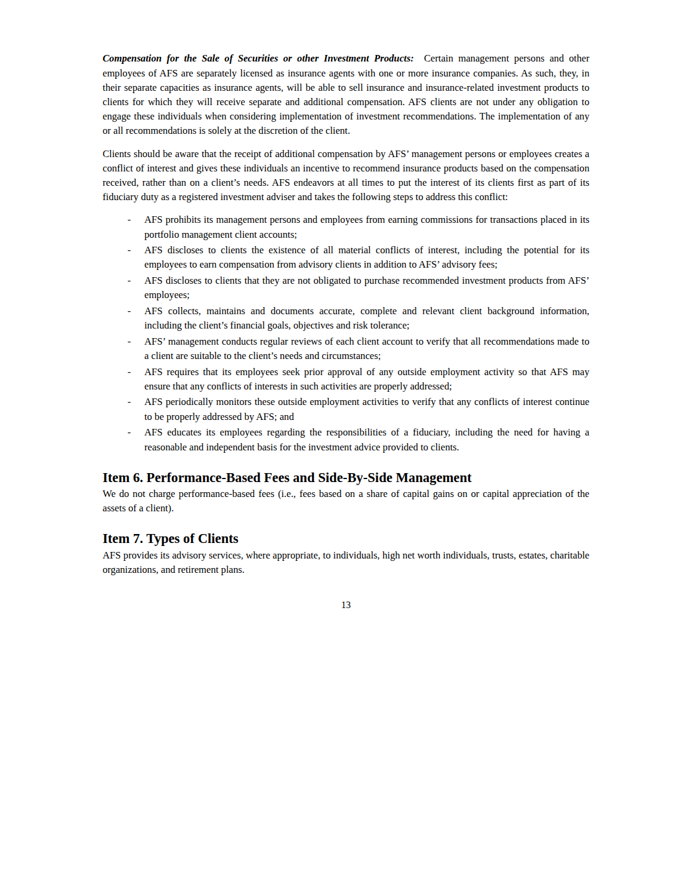Compensation for the Sale of Securities or other Investment Products: Certain management persons and other employees of AFS are separately licensed as insurance agents with one or more insurance companies. As such, they, in their separate capacities as insurance agents, will be able to sell insurance and insurance-related investment products to clients for which they will receive separate and additional compensation. AFS clients are not under any obligation to engage these individuals when considering implementation of investment recommendations. The implementation of any or all recommendations is solely at the discretion of the client.
Clients should be aware that the receipt of additional compensation by AFS’ management persons or employees creates a conflict of interest and gives these individuals an incentive to recommend insurance products based on the compensation received, rather than on a client’s needs. AFS endeavors at all times to put the interest of its clients first as part of its fiduciary duty as a registered investment adviser and takes the following steps to address this conflict:
AFS prohibits its management persons and employees from earning commissions for transactions placed in its portfolio management client accounts;
AFS discloses to clients the existence of all material conflicts of interest, including the potential for its employees to earn compensation from advisory clients in addition to AFS’ advisory fees;
AFS discloses to clients that they are not obligated to purchase recommended investment products from AFS’ employees;
AFS collects, maintains and documents accurate, complete and relevant client background information, including the client’s financial goals, objectives and risk tolerance;
AFS’ management conducts regular reviews of each client account to verify that all recommendations made to a client are suitable to the client’s needs and circumstances;
AFS requires that its employees seek prior approval of any outside employment activity so that AFS may ensure that any conflicts of interests in such activities are properly addressed;
AFS periodically monitors these outside employment activities to verify that any conflicts of interest continue to be properly addressed by AFS; and
AFS educates its employees regarding the responsibilities of a fiduciary, including the need for having a reasonable and independent basis for the investment advice provided to clients.
Item 6. Performance-Based Fees and Side-By-Side Management
We do not charge performance-based fees (i.e., fees based on a share of capital gains on or capital appreciation of the assets of a client).
Item 7. Types of Clients
AFS provides its advisory services, where appropriate, to individuals, high net worth individuals, trusts, estates, charitable organizations, and retirement plans.
13